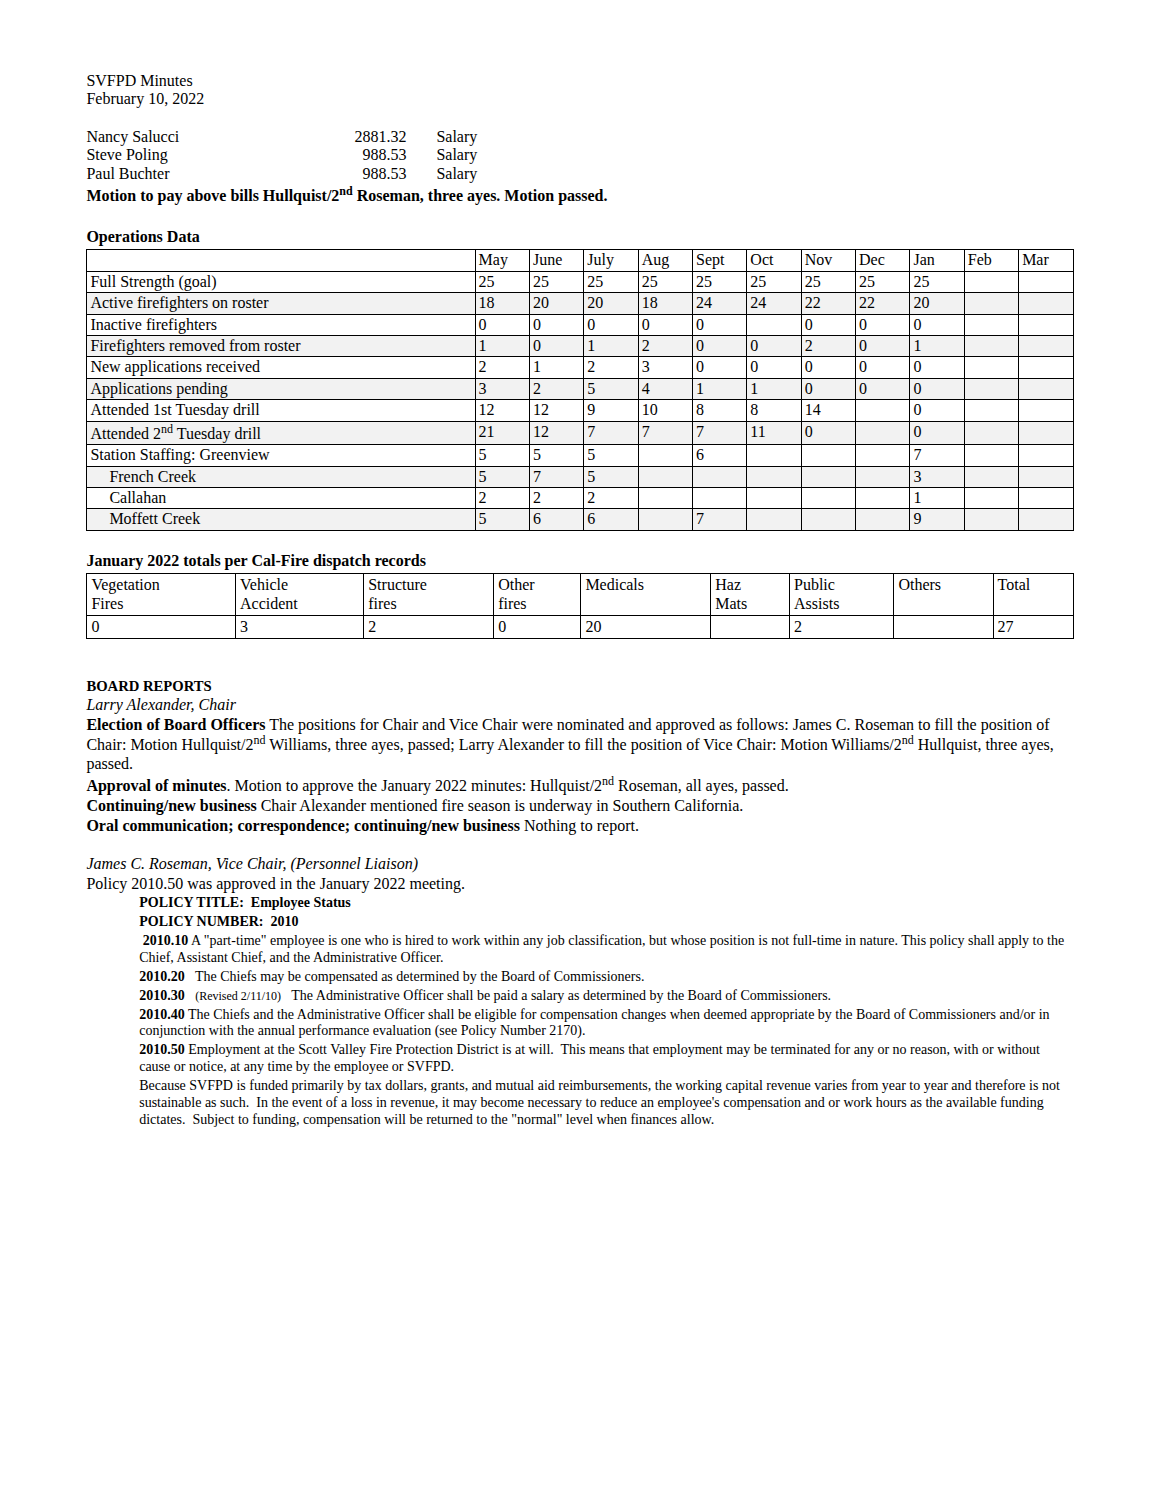SVFPD Minutes
February 10, 2022
| Nancy Salucci | 2881.32 | Salary |
| Steve Poling | 988.53 | Salary |
| Paul Buchter | 988.53 | Salary |
Motion to pay above bills Hullquist/2nd Roseman, three ayes. Motion passed.
Operations Data
| | May | June | July | Aug | Sept | Oct | Nov | Dec | Jan | Feb | Mar |
| --- | --- | --- | --- | --- | --- | --- | --- | --- | --- | --- | --- |
| Full Strength (goal) | 25 | 25 | 25 | 25 | 25 | 25 | 25 | 25 | 25 | | |
| Active firefighters on roster | 18 | 20 | 20 | 18 | 24 | 24 | 22 | 22 | 20 | | |
| Inactive firefighters | 0 | 0 | 0 | 0 | 0 | | 0 | 0 | 0 | | |
| Firefighters removed from roster | 1 | 0 | 1 | 2 | 0 | 0 | 2 | 0 | 1 | | |
| New applications received | 2 | 1 | 2 | 3 | 0 | 0 | 0 | 0 | 0 | | |
| Applications pending | 3 | 2 | 5 | 4 | 1 | 1 | 0 | 0 | 0 | | |
| Attended 1st Tuesday drill | 12 | 12 | 9 | 10 | 8 | 8 | 14 | | 0 | | |
| Attended 2 nd Tuesday drill | 21 | 12 | 7 | 7 | 7 | 11 | 0 | | 0 | | |
| Station Staffing: Greenview | 5 | 5 | 5 | | 6 | | | | 7 | | |
| French Creek | 5 | 7 | 5 | | | | | | 3 | | |
| Callahan | 2 | 2 | 2 | | | | | | 1 | | |
| Moffett Creek | 5 | 6 | 6 | | 7 | | | | 9 | | |
January 2022 totals per Cal-Fire dispatch records
| Vegetation Fires | Vehicle Accident | Structure fires | Other fires | Medicals | Haz Mats | Public Assists | Others | Total |
| 0 | 3 | 2 | 0 | 20 | | 2 | | 27 |
BOARD REPORTS
Larry Alexander, Chair
Election of Board Officers The positions for Chair and Vice Chair were nominated and approved as follows: James C. Roseman to fill the position of Chair: Motion Hullquist/2nd Williams, three ayes, passed; Larry Alexander to fill the position of Vice Chair: Motion Williams/2nd Hullquist, three ayes, passed.
Approval of minutes. Motion to approve the January 2022 minutes: Hullquist/2nd Roseman, all ayes, passed.
Continuing/new business Chair Alexander mentioned fire season is underway in Southern California.
Oral communication; correspondence; continuing/new business Nothing to report.
James C. Roseman, Vice Chair, (Personnel Liaison)
Policy 2010.50 was approved in the January 2022 meeting.
POLICY TITLE: Employee Status
POLICY NUMBER: 2010
2010.10 A "part-time" employee is one who is hired to work within any job classification, but whose position is not full-time in nature. This policy shall apply to the Chief, Assistant Chief, and the Administrative Officer.
2010.20 The Chiefs may be compensated as determined by the Board of Commissioners.
2010.30 (Revised 2/11/10) The Administrative Officer shall be paid a salary as determined by the Board of Commissioners.
2010.40 The Chiefs and the Administrative Officer shall be eligible for compensation changes when deemed appropriate by the Board of Commissioners and/or in conjunction with the annual performance evaluation (see Policy Number 2170).
2010.50 Employment at the Scott Valley Fire Protection District is at will. This means that employment may be terminated for any or no reason, with or without cause or notice, at any time by the employee or SVFPD.
Because SVFPD is funded primarily by tax dollars, grants, and mutual aid reimbursements, the working capital revenue varies from year to year and therefore is not sustainable as such. In the event of a loss in revenue, it may become necessary to reduce an employee's compensation and or work hours as the available funding dictates. Subject to funding, compensation will be returned to the "normal" level when finances allow.